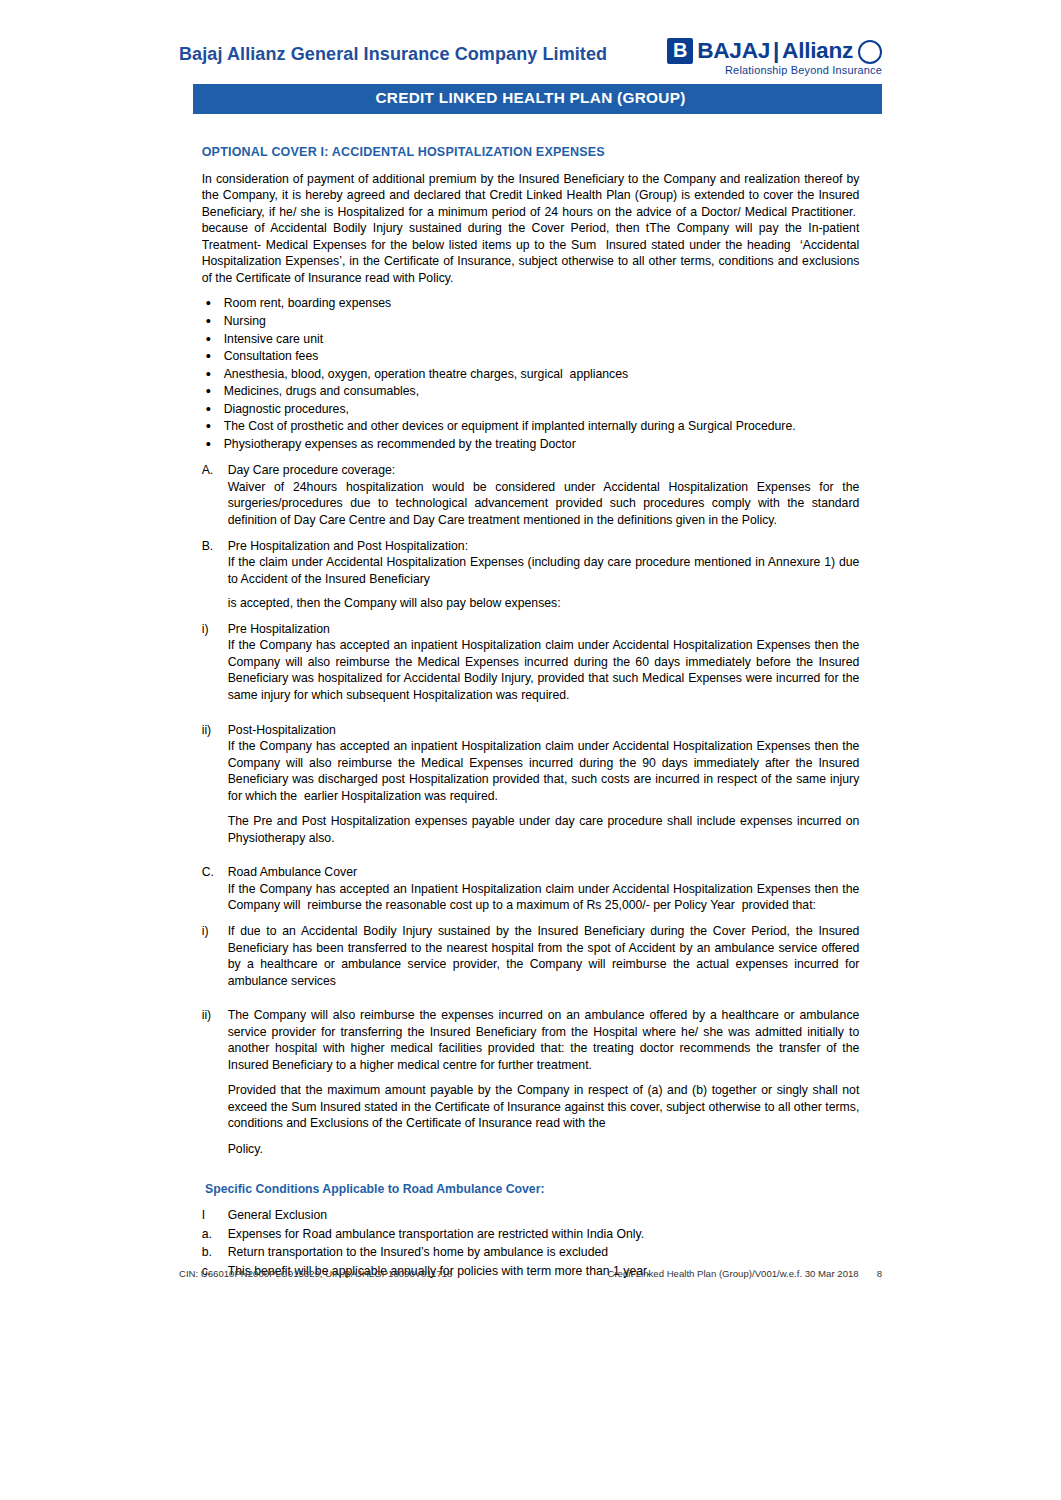Bajaj Allianz General Insurance Company Limited
B BAJAJ | Allianz
Relationship Beyond Insurance
CREDIT LINKED HEALTH PLAN (GROUP)
OPTIONAL COVER I: ACCIDENTAL HOSPITALIZATION EXPENSES
In consideration of payment of additional premium by the Insured Beneficiary to the Company and realization thereof by the Company, it is hereby agreed and declared that Credit Linked Health Plan (Group) is extended to cover the Insured Beneficiary, if he/ she is Hospitalized for a minimum period of 24 hours on the advice of a Doctor/ Medical Practitioner. because of Accidental Bodily Injury sustained during the Cover Period, then tThe Company will pay the In-patient Treatment- Medical Expenses for the below listed items up to the Sum Insured stated under the heading ‘Accidental Hospitalization Expenses’, in the Certificate of Insurance, subject otherwise to all other terms, conditions and exclusions of the Certificate of Insurance read with Policy.
Room rent, boarding expenses
Nursing
Intensive care unit
Consultation fees
Anesthesia, blood, oxygen, operation theatre charges, surgical appliances
Medicines, drugs and consumables,
Diagnostic procedures,
The Cost of prosthetic and other devices or equipment if implanted internally during a Surgical Procedure.
Physiotherapy expenses as recommended by the treating Doctor
A.
Day Care procedure coverage:
Waiver of 24hours hospitalization would be considered under Accidental Hospitalization Expenses for the surgeries/procedures due to technological advancement provided such procedures comply with the standard definition of Day Care Centre and Day Care treatment mentioned in the definitions given in the Policy.
B.
Pre Hospitalization and Post Hospitalization:
If the claim under Accidental Hospitalization Expenses (including day care procedure mentioned in Annexure 1) due to Accident of the Insured Beneficiary
is accepted, then the Company will also pay below expenses:
i)
Pre Hospitalization
If the Company has accepted an inpatient Hospitalization claim under Accidental Hospitalization Expenses then the Company will also reimburse the Medical Expenses incurred during the 60 days immediately before the Insured Beneficiary was hospitalized for Accidental Bodily Injury, provided that such Medical Expenses were incurred for the same injury for which subsequent Hospitalization was required.
ii)
Post-Hospitalization
If the Company has accepted an inpatient Hospitalization claim under Accidental Hospitalization Expenses then the Company will also reimburse the Medical Expenses incurred during the 90 days immediately after the Insured Beneficiary was discharged post Hospitalization provided that, such costs are incurred in respect of the same injury for which the earlier Hospitalization was required.
The Pre and Post Hospitalization expenses payable under day care procedure shall include expenses incurred on Physiotherapy also.
C.
Road Ambulance Cover
If the Company has accepted an Inpatient Hospitalization claim under Accidental Hospitalization Expenses then the Company will reimburse the reasonable cost up to a maximum of Rs 25,000/- per Policy Year provided that:
i)
If due to an Accidental Bodily Injury sustained by the Insured Beneficiary during the Cover Period, the Insured Beneficiary has been transferred to the nearest hospital from the spot of Accident by an ambulance service offered by a healthcare or ambulance service provider, the Company will reimburse the actual expenses incurred for ambulance services
ii)
The Company will also reimburse the expenses incurred on an ambulance offered by a healthcare or ambulance service provider for transferring the Insured Beneficiary from the Hospital where he/ she was admitted initially to another hospital with higher medical facilities provided that: the treating doctor recommends the transfer of the Insured Beneficiary to a higher medical centre for further treatment.
Provided that the maximum amount payable by the Company in respect of (a) and (b) together or singly shall not exceed the Sum Insured stated in the Certificate of Insurance against this cover, subject otherwise to all other terms, conditions and Exclusions of the Certificate of Insurance read with the
Policy.
Specific Conditions Applicable to Road Ambulance Cover:
I
General Exclusion
a.
Expenses for Road ambulance transportation are restricted within India Only.
b.
Return transportation to the Insured’s home by ambulance is excluded
c.
This benefit will be applicable annually for policies with term more than 1 year.
CIN: U66010PN2000PLC015329, UIN:BAJHLGP18090V011718
Credit Linked Health Plan (Group)/V001/w.e.f. 30 Mar 20188